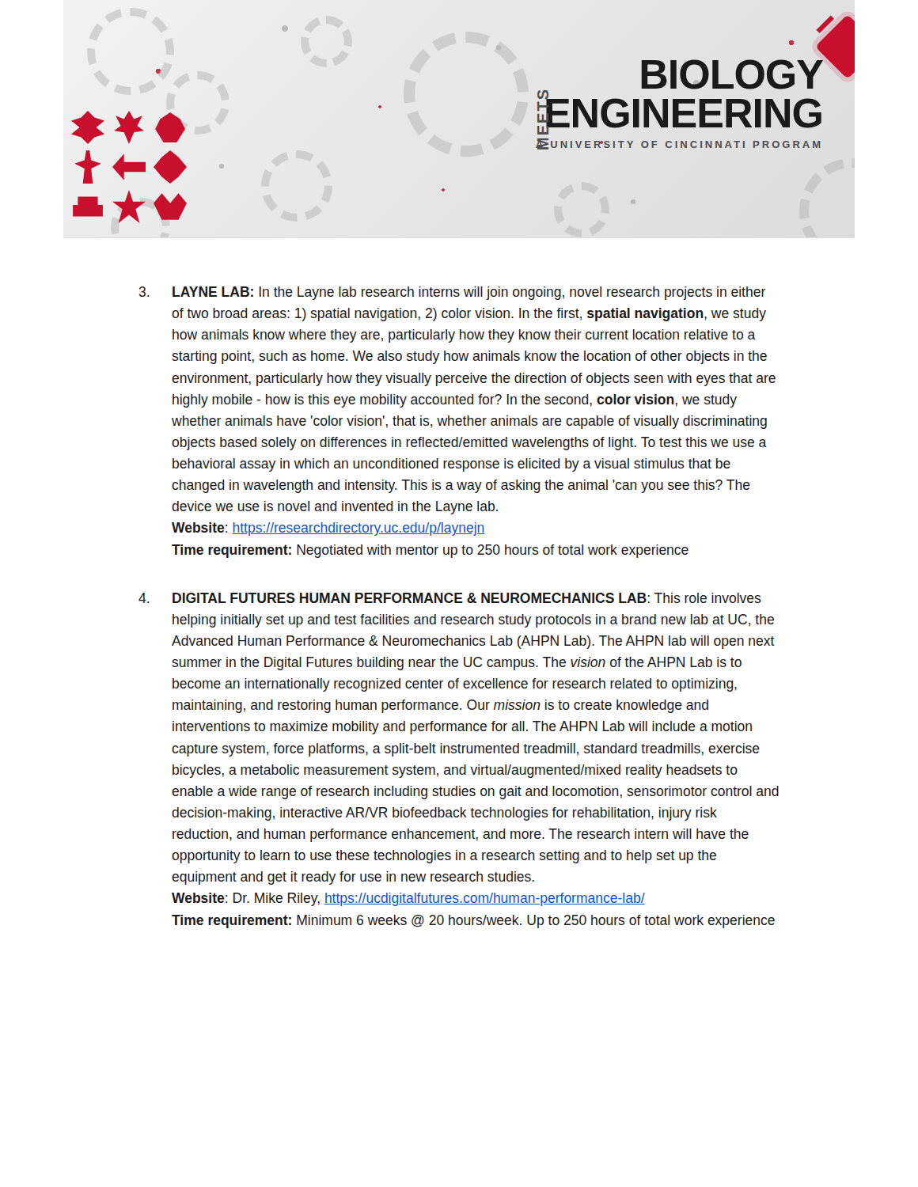MEETS BIOLOGY ENGINEERING
A UNIVERSITY OF CINCINNATI PROGRAM
LAYNE LAB: In the Layne lab research interns will join ongoing, novel research projects in either of two broad areas: 1) spatial navigation, 2) color vision. In the first, spatial navigation, we study how animals know where they are, particularly how they know their current location relative to a starting point, such as home. We also study how animals know the location of other objects in the environment, particularly how they visually perceive the direction of objects seen with eyes that are highly mobile - how is this eye mobility accounted for? In the second, color vision, we study whether animals have 'color vision', that is, whether animals are capable of visually discriminating objects based solely on differences in reflected/emitted wavelengths of light. To test this we use a behavioral assay in which an unconditioned response is elicited by a visual stimulus that be changed in wavelength and intensity. This is a way of asking the animal 'can you see this? The device we use is novel and invented in the Layne lab.
Website: https://researchdirectory.uc.edu/p/laynejn Time requirement: Negotiated with mentor up to 250 hours of total work experience
DIGITAL FUTURES HUMAN PERFORMANCE & NEUROMECHANICS LAB: This role involves helping initially set up and test facilities and research study protocols in a brand new lab at UC, the Advanced Human Performance & Neuromechanics Lab (AHPN Lab). The AHPN lab will open next summer in the Digital Futures building near the UC campus. The vision of the AHPN Lab is to become an internationally recognized center of excellence for research related to optimizing, maintaining, and restoring human performance. Our mission is to create knowledge and interventions to maximize mobility and performance for all. The AHPN Lab will include a motion capture system, force platforms, a split-belt instrumented treadmill, standard treadmills, exercise bicycles, a metabolic measurement system, and virtual/augmented/mixed reality headsets to enable a wide range of research including studies on gait and locomotion, sensorimotor control and decision-making, interactive AR/VR biofeedback technologies for rehabilitation, injury risk reduction, and human performance enhancement, and more. The research intern will have the opportunity to learn to use these technologies in a research setting and to help set up the equipment and get it ready for use in new research studies.
Website: Dr. Mike Riley, https://ucdigitalfutures.com/human-performance-lab/ Time requirement: Minimum 6 weeks @ 20 hours/week. Up to 250 hours of total work experience